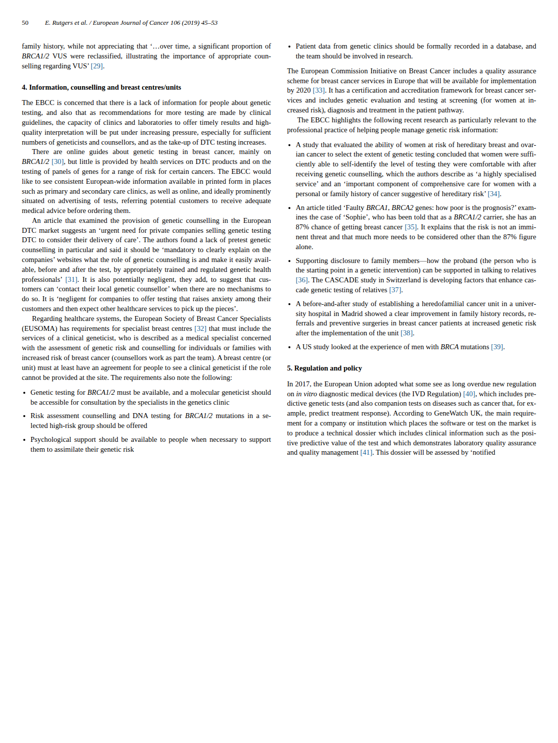50 E. Rutgers et al. / European Journal of Cancer 106 (2019) 45–53
family history, while not appreciating that ‘…over time, a significant proportion of BRCA1/2 VUS were reclassified, illustrating the importance of appropriate counselling regarding VUS’ [29].
4. Information, counselling and breast centres/units
The EBCC is concerned that there is a lack of information for people about genetic testing, and also that as recommendations for more testing are made by clinical guidelines, the capacity of clinics and laboratories to offer timely results and high-quality interpretation will be put under increasing pressure, especially for sufficient numbers of geneticists and counsellors, and as the take-up of DTC testing increases.
There are online guides about genetic testing in breast cancer, mainly on BRCA1/2 [30], but little is provided by health services on DTC products and on the testing of panels of genes for a range of risk for certain cancers. The EBCC would like to see consistent European-wide information available in printed form in places such as primary and secondary care clinics, as well as online, and ideally prominently situated on advertising of tests, referring potential customers to receive adequate medical advice before ordering them.
An article that examined the provision of genetic counselling in the European DTC market suggests an ‘urgent need for private companies selling genetic testing DTC to consider their delivery of care’. The authors found a lack of pretest genetic counselling in particular and said it should be ‘mandatory to clearly explain on the companies’ websites what the role of genetic counselling is and make it easily available, before and after the test, by appropriately trained and regulated genetic health professionals’ [31]. It is also potentially negligent, they add, to suggest that customers can ‘contact their local genetic counsellor’ when there are no mechanisms to do so. It is ‘negligent for companies to offer testing that raises anxiety among their customers and then expect other healthcare services to pick up the pieces’.
Regarding healthcare systems, the European Society of Breast Cancer Specialists (EUSOMA) has requirements for specialist breast centres [32] that must include the services of a clinical geneticist, who is described as a medical specialist concerned with the assessment of genetic risk and counselling for individuals or families with increased risk of breast cancer (counsellors work as part the team). A breast centre (or unit) must at least have an agreement for people to see a clinical geneticist if the role cannot be provided at the site. The requirements also note the following:
Genetic testing for BRCA1/2 must be available, and a molecular geneticist should be accessible for consultation by the specialists in the genetics clinic
Risk assessment counselling and DNA testing for BRCA1/2 mutations in a selected high-risk group should be offered
Psychological support should be available to people when necessary to support them to assimilate their genetic risk
Patient data from genetic clinics should be formally recorded in a database, and the team should be involved in research.
The European Commission Initiative on Breast Cancer includes a quality assurance scheme for breast cancer services in Europe that will be available for implementation by 2020 [33]. It has a certification and accreditation framework for breast cancer services and includes genetic evaluation and testing at screening (for women at increased risk), diagnosis and treatment in the patient pathway.
The EBCC highlights the following recent research as particularly relevant to the professional practice of helping people manage genetic risk information:
A study that evaluated the ability of women at risk of hereditary breast and ovarian cancer to select the extent of genetic testing concluded that women were sufficiently able to self-identify the level of testing they were comfortable with after receiving genetic counselling, which the authors describe as ‘a highly specialised service’ and an ‘important component of comprehensive care for women with a personal or family history of cancer suggestive of hereditary risk’ [34].
An article titled ‘Faulty BRCA1, BRCA2 genes: how poor is the prognosis?’ examines the case of ‘Sophie’, who has been told that as a BRCA1/2 carrier, she has an 87% chance of getting breast cancer [35]. It explains that the risk is not an imminent threat and that much more needs to be considered other than the 87% figure alone.
Supporting disclosure to family members—how the proband (the person who is the starting point in a genetic intervention) can be supported in talking to relatives [36]. The CASCADE study in Switzerland is developing factors that enhance cascade genetic testing of relatives [37].
A before-and-after study of establishing a heredofamilial cancer unit in a university hospital in Madrid showed a clear improvement in family history records, referrals and preventive surgeries in breast cancer patients at increased genetic risk after the implementation of the unit [38].
A US study looked at the experience of men with BRCA mutations [39].
5. Regulation and policy
In 2017, the European Union adopted what some see as long overdue new regulation on in vitro diagnostic medical devices (the IVD Regulation) [40], which includes predictive genetic tests (and also companion tests on diseases such as cancer that, for example, predict treatment response). According to GeneWatch UK, the main requirement for a company or institution which places the software or test on the market is to produce a technical dossier which includes clinical information such as the positive predictive value of the test and which demonstrates laboratory quality assurance and quality management [41]. This dossier will be assessed by ‘notified